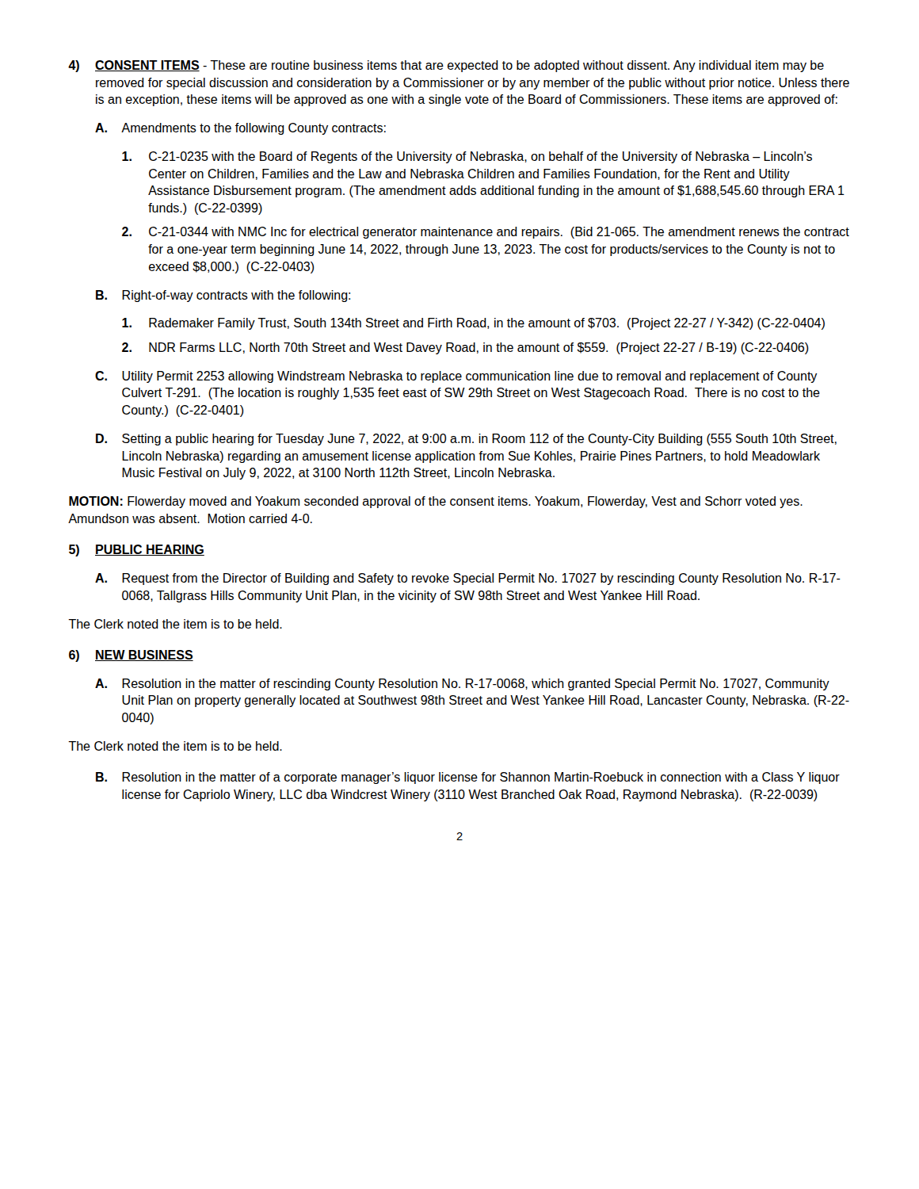4)
CONSENT ITEMS - These are routine business items that are expected to be adopted without dissent. Any individual item may be removed for special discussion and consideration by a Commissioner or by any member of the public without prior notice. Unless there is an exception, these items will be approved as one with a single vote of the Board of Commissioners. These items are approved of:
A.
Amendments to the following County contracts:
1.
C-21-0235 with the Board of Regents of the University of Nebraska, on behalf of the University of Nebraska – Lincoln’s Center on Children, Families and the Law and Nebraska Children and Families Foundation, for the Rent and Utility Assistance Disbursement program. (The amendment adds additional funding in the amount of $1,688,545.60 through ERA 1 funds.) (C-22-0399)
2.
C-21-0344 with NMC Inc for electrical generator maintenance and repairs. (Bid 21-065. The amendment renews the contract for a one-year term beginning June 14, 2022, through June 13, 2023. The cost for products/services to the County is not to exceed $8,000.) (C-22-0403)
B.
Right-of-way contracts with the following:
1.
Rademaker Family Trust, South 134th Street and Firth Road, in the amount of $703. (Project 22-27 / Y-342) (C-22-0404)
2.
NDR Farms LLC, North 70th Street and West Davey Road, in the amount of $559. (Project 22-27 / B-19) (C-22-0406)
C.
Utility Permit 2253 allowing Windstream Nebraska to replace communication line due to removal and replacement of County Culvert T-291. (The location is roughly 1,535 feet east of SW 29th Street on West Stagecoach Road. There is no cost to the County.) (C-22-0401)
D.
Setting a public hearing for Tuesday June 7, 2022, at 9:00 a.m. in Room 112 of the County-City Building (555 South 10th Street, Lincoln Nebraska) regarding an amusement license application from Sue Kohles, Prairie Pines Partners, to hold Meadowlark Music Festival on July 9, 2022, at 3100 North 112th Street, Lincoln Nebraska.
MOTION: Flowerday moved and Yoakum seconded approval of the consent items. Yoakum, Flowerday, Vest and Schorr voted yes. Amundson was absent. Motion carried 4-0.
5)
PUBLIC HEARING
A.
Request from the Director of Building and Safety to revoke Special Permit No. 17027 by rescinding County Resolution No. R-17-0068, Tallgrass Hills Community Unit Plan, in the vicinity of SW 98th Street and West Yankee Hill Road.
The Clerk noted the item is to be held.
6)
NEW BUSINESS
A.
Resolution in the matter of rescinding County Resolution No. R-17-0068, which granted Special Permit No. 17027, Community Unit Plan on property generally located at Southwest 98th Street and West Yankee Hill Road, Lancaster County, Nebraska. (R-22-0040)
The Clerk noted the item is to be held.
B.
Resolution in the matter of a corporate manager’s liquor license for Shannon Martin-Roebuck in connection with a Class Y liquor license for Capriolo Winery, LLC dba Windcrest Winery (3110 West Branched Oak Road, Raymond Nebraska). (R-22-0039)
2